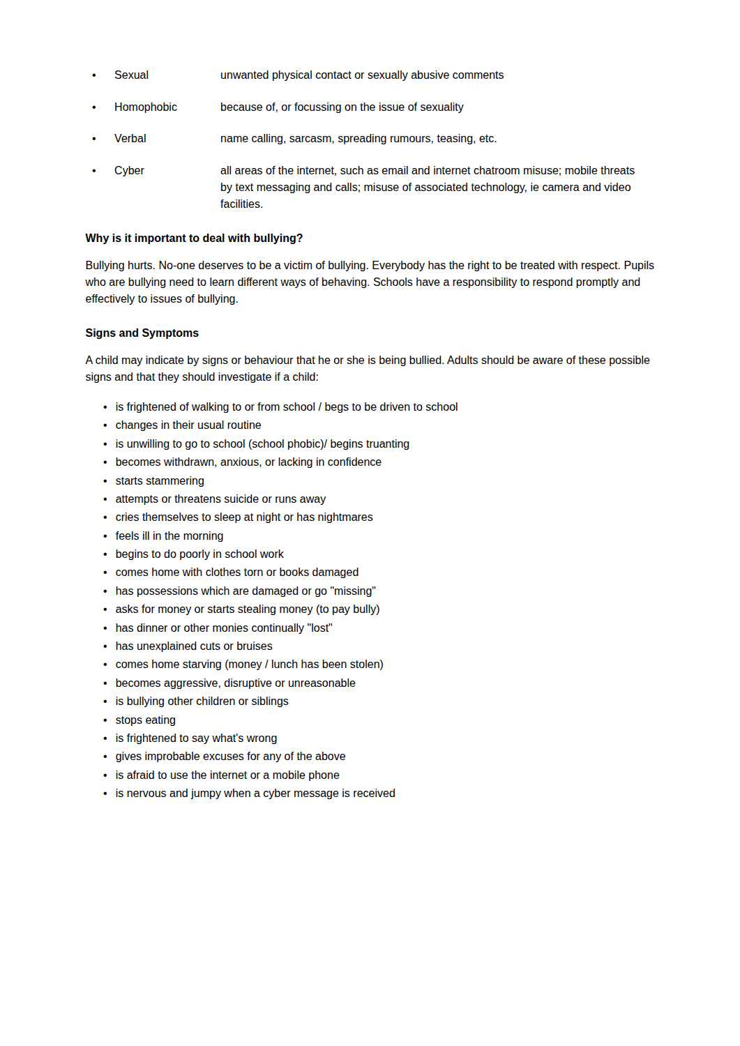Sexual unwanted physical contact or sexually abusive comments
Homophobic because of, or focussing on the issue of sexuality
Verbal name calling, sarcasm, spreading rumours, teasing, etc.
Cyber all areas of the internet, such as email and internet chatroom misuse; mobile threats by text messaging and calls; misuse of associated technology, ie camera and video facilities.
Why is it important to deal with bullying?
Bullying hurts. No-one deserves to be a victim of bullying. Everybody has the right to be treated with respect. Pupils who are bullying need to learn different ways of behaving. Schools have a responsibility to respond promptly and effectively to issues of bullying.
Signs and Symptoms
A child may indicate by signs or behaviour that he or she is being bullied. Adults should be aware of these possible signs and that they should investigate if a child:
is frightened of walking to or from school / begs to be driven to school
changes in their usual routine
is unwilling to go to school (school phobic)/ begins truanting
becomes withdrawn, anxious, or lacking in confidence
starts stammering
attempts or threatens suicide or runs away
cries themselves to sleep at night or has nightmares
feels ill in the morning
begins to do poorly in school work
comes home with clothes torn or books damaged
has possessions which are damaged or go "missing"
asks for money or starts stealing money (to pay bully)
has dinner or other monies continually "lost"
has unexplained cuts or bruises
comes home starving (money / lunch has been stolen)
becomes aggressive, disruptive or unreasonable
is bullying other children or siblings
stops eating
is frightened to say what's wrong
gives improbable excuses for any of the above
is afraid to use the internet or a mobile phone
is nervous and jumpy when a cyber message is received